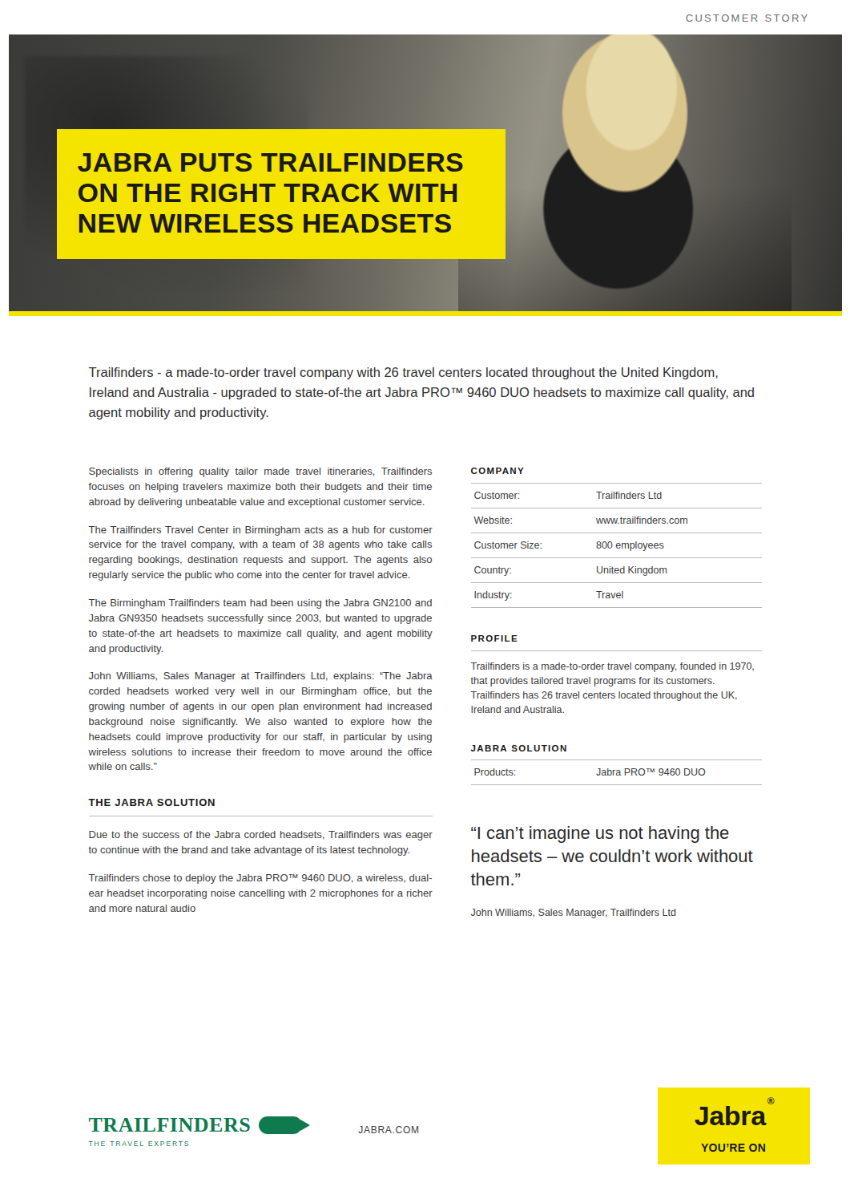Customer Story
Jabra puts Trailfinders on the right track with new wireless headsets
Trailfinders - a made-to-order travel company with 26 travel centers located throughout the United Kingdom, Ireland and Australia - upgraded to state-of-the art Jabra PRO™ 9460 DUO headsets to maximize call quality, and agent mobility and productivity.
Specialists in offering quality tailor made travel itineraries, Trailfinders focuses on helping travelers maximize both their budgets and their time abroad by delivering unbeatable value and exceptional customer service.
The Trailfinders Travel Center in Birmingham acts as a hub for customer service for the travel company, with a team of 38 agents who take calls regarding bookings, destination requests and support. The agents also regularly service the public who come into the center for travel advice.
The Birmingham Trailfinders team had been using the Jabra GN2100 and Jabra GN9350 headsets successfully since 2003, but wanted to upgrade to state-of-the art headsets to maximize call quality, and agent mobility and productivity.
John Williams, Sales Manager at Trailfinders Ltd, explains: “The Jabra corded headsets worked very well in our Birmingham office, but the growing number of agents in our open plan environment had increased background noise significantly. We also wanted to explore how the headsets could improve productivity for our staff, in particular by using wireless solutions to increase their freedom to move around the office while on calls.”
The Jabra Solution
Due to the success of the Jabra corded headsets, Trailfinders was eager to continue with the brand and take advantage of its latest technology.
Trailfinders chose to deploy the Jabra PRO™ 9460 DUO, a wireless, dual-ear headset incorporating noise cancelling with 2 microphones for a richer and more natural audio
Company
| Customer: | Trailfinders Ltd |
| Website: | www.trailfinders.com |
| Customer Size: | 800 employees |
| Country: | United Kingdom |
| Industry: | Travel |
Profile
Trailfinders is a made-to-order travel company, founded in 1970, that provides tailored travel programs for its customers. Trailfinders has 26 travel centers located throughout the UK, Ireland and Australia.
Jabra Solution
| Products: | Jabra PRO™ 9460 DUO |
“I can’t imagine us not having the headsets – we couldn’t work without them.”
John Williams, Sales Manager, Trailfinders Ltd
TRAILFINDERS
The Travel Experts
JABRA.COM
Jabra®
YOU’RE ON